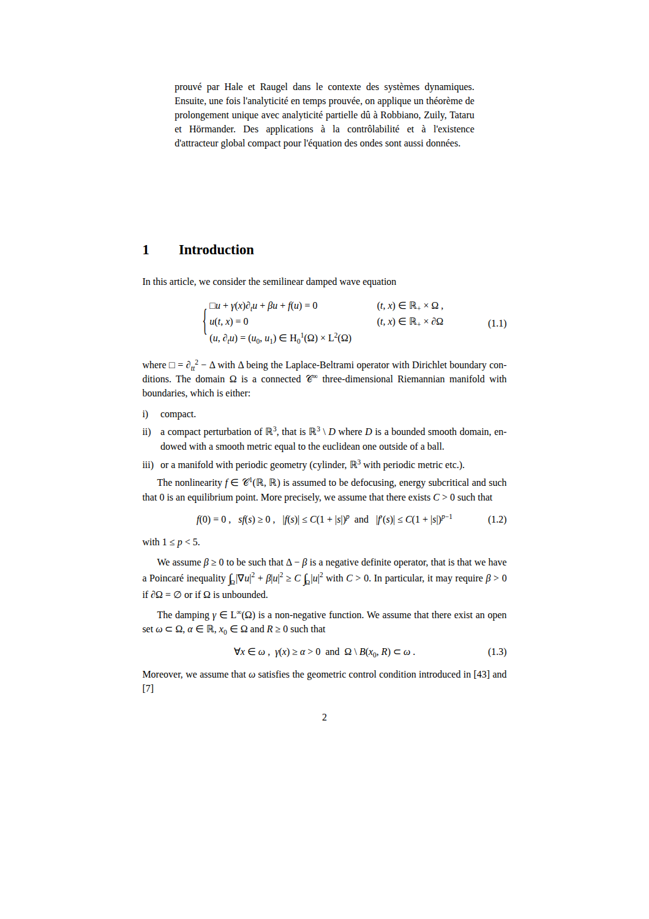prouvé par Hale et Raugel dans le contexte des systèmes dynamiques. Ensuite, une fois l'analyticité en temps prouvée, on applique un théorème de prolongement unique avec analyticité partielle dû à Robbiano, Zuily, Tataru et Hörmander. Des applications à la contrôlabilité et à l'existence d'attracteur global compact pour l'équation des ondes sont aussi données.
1 Introduction
In this article, we consider the semilinear damped wave equation
{
| □ u + γ ( x )∂ t u + βu + f ( u ) = 0 | ( t , x ) ∈ ℝ + × Ω , |
| u ( t , x ) = 0 | ( t , x ) ∈ ℝ + × ∂Ω |
| ( u , ∂ t u ) = ( u 0 , u 1 ) ∈ H 0 1 (Ω) × L 2 (Ω) | |
(1.1)
where □ = ∂tt2 − Δ with Δ being the Laplace-Beltrami operator with Dirichlet boundary conditions. The domain Ω is a connected 𝒞∞ three-dimensional Riemannian manifold with boundaries, which is either:
i) compact.
ii) a compact perturbation of ℝ3, that is ℝ3 \ D where D is a bounded smooth domain, endowed with a smooth metric equal to the euclidean one outside of a ball.
iii) or a manifold with periodic geometry (cylinder, ℝ3 with periodic metric etc.).
The nonlinearity f ∈ 𝒞1(ℝ, ℝ) is assumed to be defocusing, energy subcritical and such that 0 is an equilibrium point. More precisely, we assume that there exists C > 0 such that
f(0) = 0 , sf(s) ≥ 0 , |f(s)| ≤ C(1 + |s|)p and |f′(s)| ≤ C(1 + |s|)p−1 (1.2)
with 1 ≤ p < 5.
We assume β ≥ 0 to be such that Δ − β is a negative definite operator, that is that we have a Poincaré inequality ∫Ω|∇u|2 + β|u|2 ≥ C ∫Ω|u|2 with C > 0. In particular, it may require β > 0 if ∂Ω = ∅ or if Ω is unbounded.
The damping γ ∈ L∞(Ω) is a non-negative function. We assume that there exist an open set ω ⊂ Ω, α ∈ ℝ, x0 ∈ Ω and R ≥ 0 such that
∀x ∈ ω , γ(x) ≥ α > 0 and Ω \ B(x0, R) ⊂ ω . (1.3)
Moreover, we assume that ω satisfies the geometric control condition introduced in [43] and [7]
2